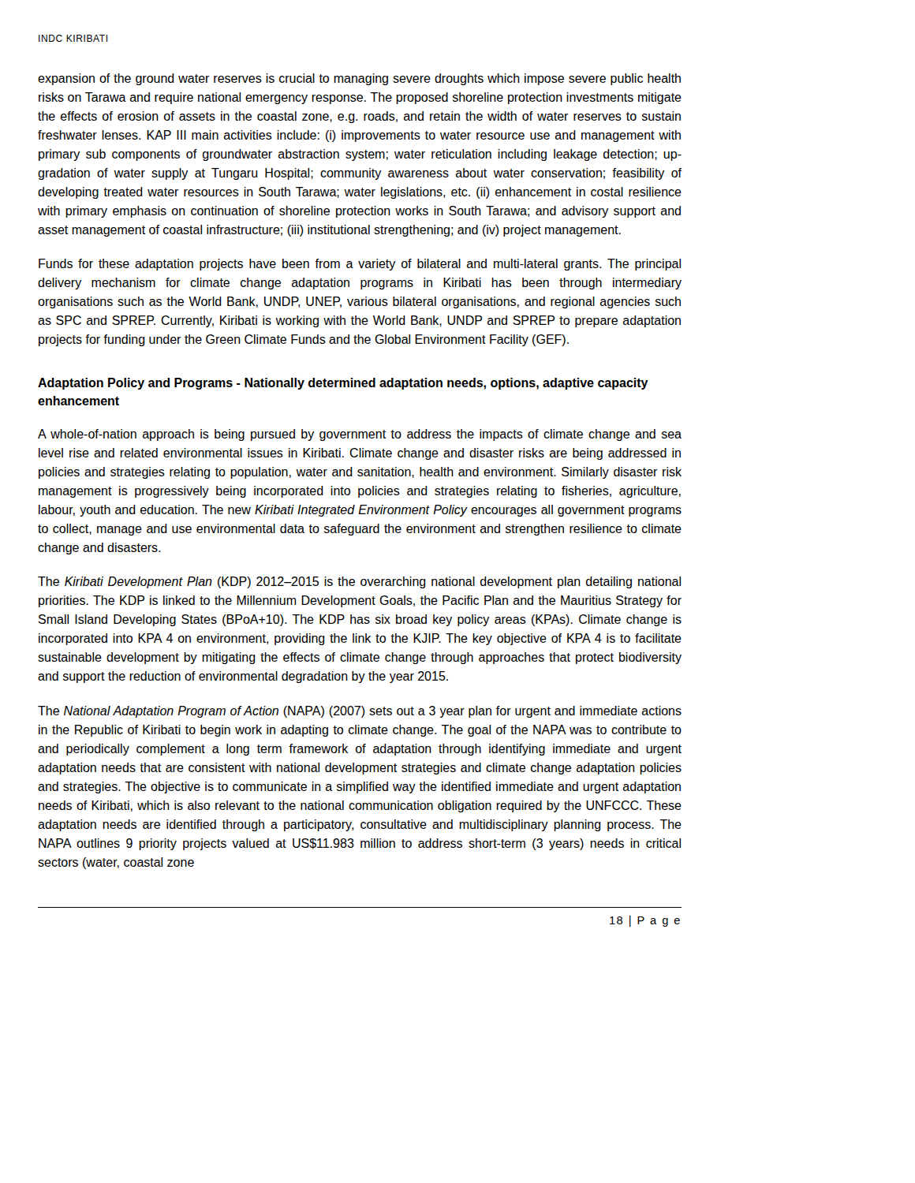INDC KIRIBATI
expansion of the ground water reserves is crucial to managing severe droughts which impose severe public health risks on Tarawa and require national emergency response. The proposed shoreline protection investments mitigate the effects of erosion of assets in the coastal zone, e.g. roads, and retain the width of water reserves to sustain freshwater lenses. KAP III main activities include: (i) improvements to water resource use and management with primary sub components of groundwater abstraction system; water reticulation including leakage detection; up-gradation of water supply at Tungaru Hospital; community awareness about water conservation; feasibility of developing treated water resources in South Tarawa; water legislations, etc. (ii) enhancement in costal resilience with primary emphasis on continuation of shoreline protection works in South Tarawa; and advisory support and asset management of coastal infrastructure; (iii) institutional strengthening; and (iv) project management.
Funds for these adaptation projects have been from a variety of bilateral and multi-lateral grants. The principal delivery mechanism for climate change adaptation programs in Kiribati has been through intermediary organisations such as the World Bank, UNDP, UNEP, various bilateral organisations, and regional agencies such as SPC and SPREP. Currently, Kiribati is working with the World Bank, UNDP and SPREP to prepare adaptation projects for funding under the Green Climate Funds and the Global Environment Facility (GEF).
Adaptation Policy and Programs - Nationally determined adaptation needs, options, adaptive capacity enhancement
A whole-of-nation approach is being pursued by government to address the impacts of climate change and sea level rise and related environmental issues in Kiribati. Climate change and disaster risks are being addressed in policies and strategies relating to population, water and sanitation, health and environment. Similarly disaster risk management is progressively being incorporated into policies and strategies relating to fisheries, agriculture, labour, youth and education. The new Kiribati Integrated Environment Policy encourages all government programs to collect, manage and use environmental data to safeguard the environment and strengthen resilience to climate change and disasters.
The Kiribati Development Plan (KDP) 2012–2015 is the overarching national development plan detailing national priorities. The KDP is linked to the Millennium Development Goals, the Pacific Plan and the Mauritius Strategy for Small Island Developing States (BPoA+10). The KDP has six broad key policy areas (KPAs). Climate change is incorporated into KPA 4 on environment, providing the link to the KJIP. The key objective of KPA 4 is to facilitate sustainable development by mitigating the effects of climate change through approaches that protect biodiversity and support the reduction of environmental degradation by the year 2015.
The National Adaptation Program of Action (NAPA) (2007) sets out a 3 year plan for urgent and immediate actions in the Republic of Kiribati to begin work in adapting to climate change. The goal of the NAPA was to contribute to and periodically complement a long term framework of adaptation through identifying immediate and urgent adaptation needs that are consistent with national development strategies and climate change adaptation policies and strategies. The objective is to communicate in a simplified way the identified immediate and urgent adaptation needs of Kiribati, which is also relevant to the national communication obligation required by the UNFCCC. These adaptation needs are identified through a participatory, consultative and multidisciplinary planning process. The NAPA outlines 9 priority projects valued at US$11.983 million to address short-term (3 years) needs in critical sectors (water, coastal zone
18 | P a g e